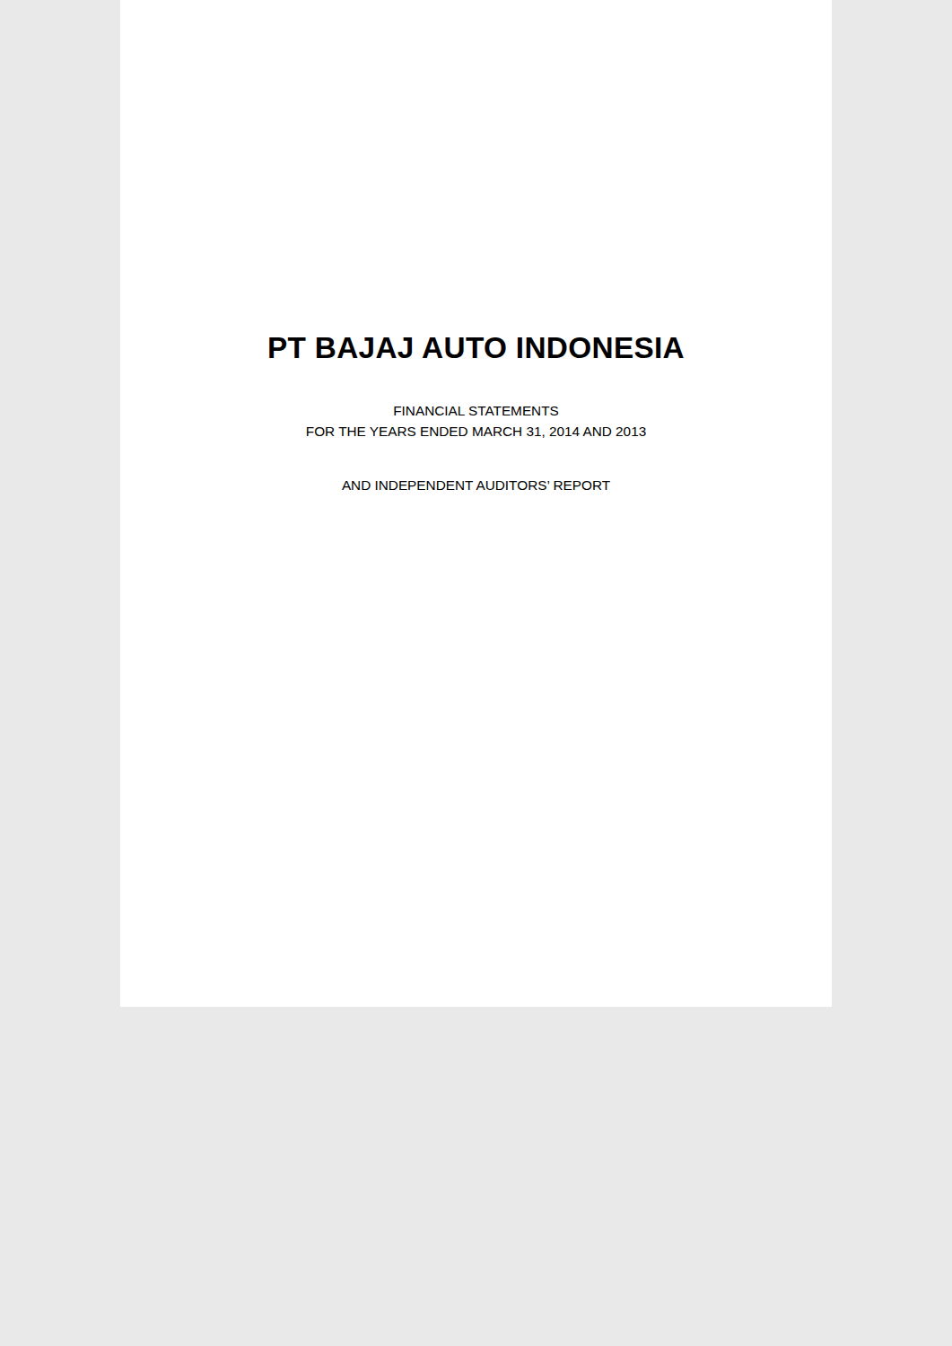PT BAJAJ AUTO INDONESIA
FINANCIAL STATEMENTS
FOR THE YEARS ENDED MARCH 31, 2014 AND 2013
AND INDEPENDENT AUDITORS’ REPORT